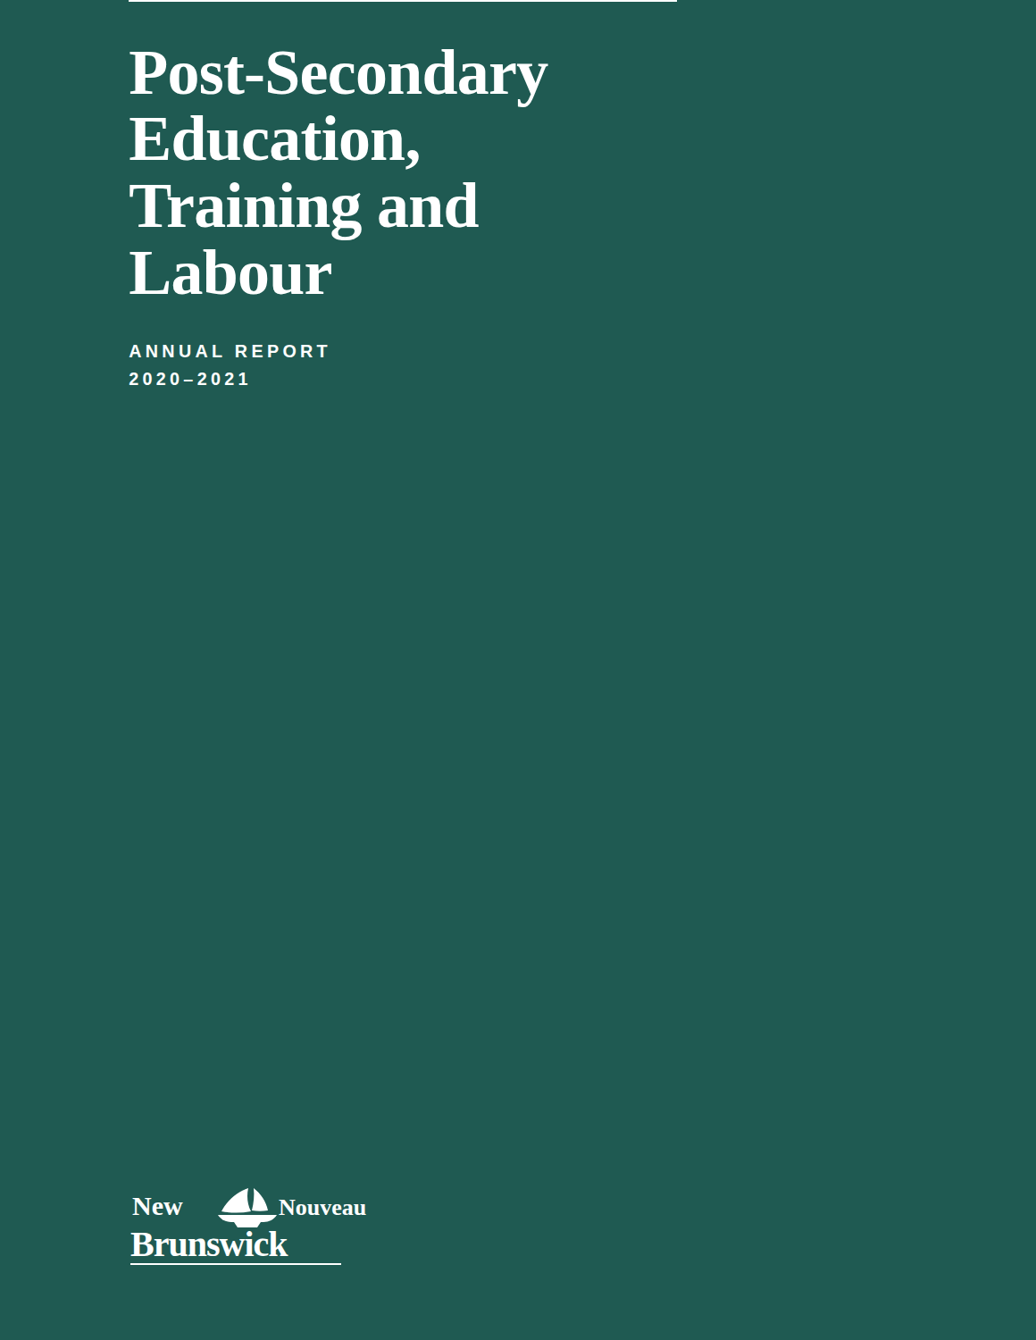Post-Secondary Education, Training and Labour
Annual Report
2020–2021
New Nouveau Brunswick